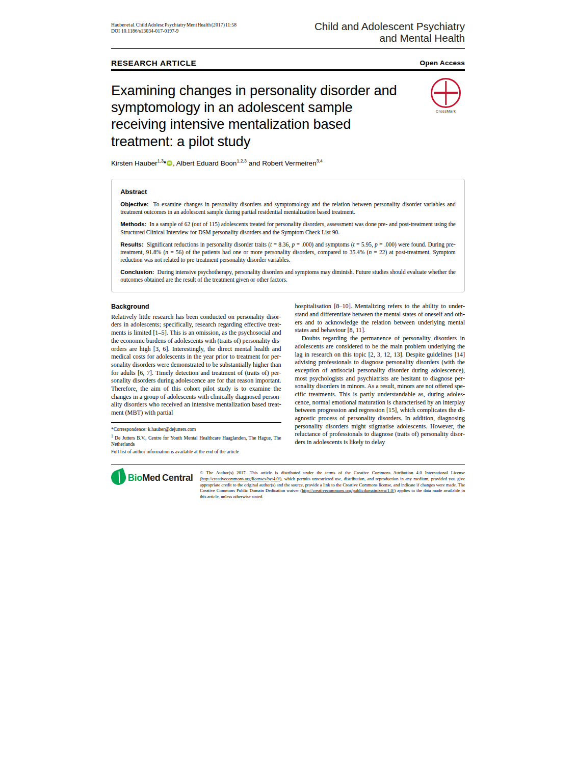Hauber et al. Child Adolesc Psychiatry Ment Health (2017) 11:58
DOI 10.1186/s13034-017-0197-9
Child and Adolescent Psychiatry
and Mental Health
Research Article
Open Access
CrossMark
Examining changes in personality disorder and symptomology in an adolescent sample receiving intensive mentalization based treatment: a pilot study
Kirsten Hauber1,3* , Albert Eduard Boon1,2,3 and Robert Vermeiren3,4
Abstract
Objective: To examine changes in personality disorders and symptomology and the relation between personality disorder variables and treatment outcomes in an adolescent sample during partial residential mentalization based treatment.
Methods: In a sample of 62 (out of 115) adolescents treated for personality disorders, assessment was done pre- and post-treatment using the Structured Clinical Interview for DSM personality disorders and the Symptom Check List 90.
Results: Significant reductions in personality disorder traits (t = 8.36, p = .000) and symptoms (t = 5.95, p = .000) were found. During pre-treatment, 91.8% (n = 56) of the patients had one or more personality disorders, compared to 35.4% (n = 22) at post-treatment. Symptom reduction was not related to pre-treatment personality disorder variables.
Conclusion: During intensive psychotherapy, personality disorders and symptoms may diminish. Future studies should evaluate whether the outcomes obtained are the result of the treatment given or other factors.
Background
Relatively little research has been conducted on personality disorders in adolescents; specifically, research regarding effective treatments is limited [1–5]. This is an omission, as the psychosocial and the economic burdens of adolescents with (traits of) personality disorders are high [3, 6]. Interestingly, the direct mental health and medical costs for adolescents in the year prior to treatment for personality disorders were demonstrated to be substantially higher than for adults [6, 7]. Timely detection and treatment of (traits of) personality disorders during adolescence are for that reason important. Therefore, the aim of this cohort pilot study is to examine the changes in a group of adolescents with clinically diagnosed personality disorders who received an intensive mentalization based treatment (MBT) with partial
*Correspondence: k.hauber@dejutters.com
1 De Jutters B.V., Centre for Youth Mental Healthcare Haaglanden, The Hague, The Netherlands
Full list of author information is available at the end of the article
hospitalisation [8–10]. Mentalizing refers to the ability to understand and differentiate between the mental states of oneself and others and to acknowledge the relation between underlying mental states and behaviour [8, 11].
Doubts regarding the permanence of personality disorders in adolescents are considered to be the main problem underlying the lag in research on this topic [2, 3, 12, 13]. Despite guidelines [14] advising professionals to diagnose personality disorders (with the exception of antisocial personality disorder during adolescence), most psychologists and psychiatrists are hesitant to diagnose personality disorders in minors. As a result, minors are not offered specific treatments. This is partly understandable as, during adolescence, normal emotional maturation is characterised by an interplay between progression and regression [15], which complicates the diagnostic process of personality disorders. In addition, diagnosing personality disorders might stigmatise adolescents. However, the reluctance of professionals to diagnose (traits of) personality disorders in adolescents is likely to delay
Bio Med Central
© The Author(s) 2017. This article is distributed under the terms of the Creative Commons Attribution 4.0 International License (http://creativecommons.org/licenses/by/4.0/), which permits unrestricted use, distribution, and reproduction in any medium, provided you give appropriate credit to the original author(s) and the source, provide a link to the Creative Commons license, and indicate if changes were made. The Creative Commons Public Domain Dedication waiver (http://creativecommons.org/publicdomain/zero/1.0/) applies to the data made available in this article, unless otherwise stated.